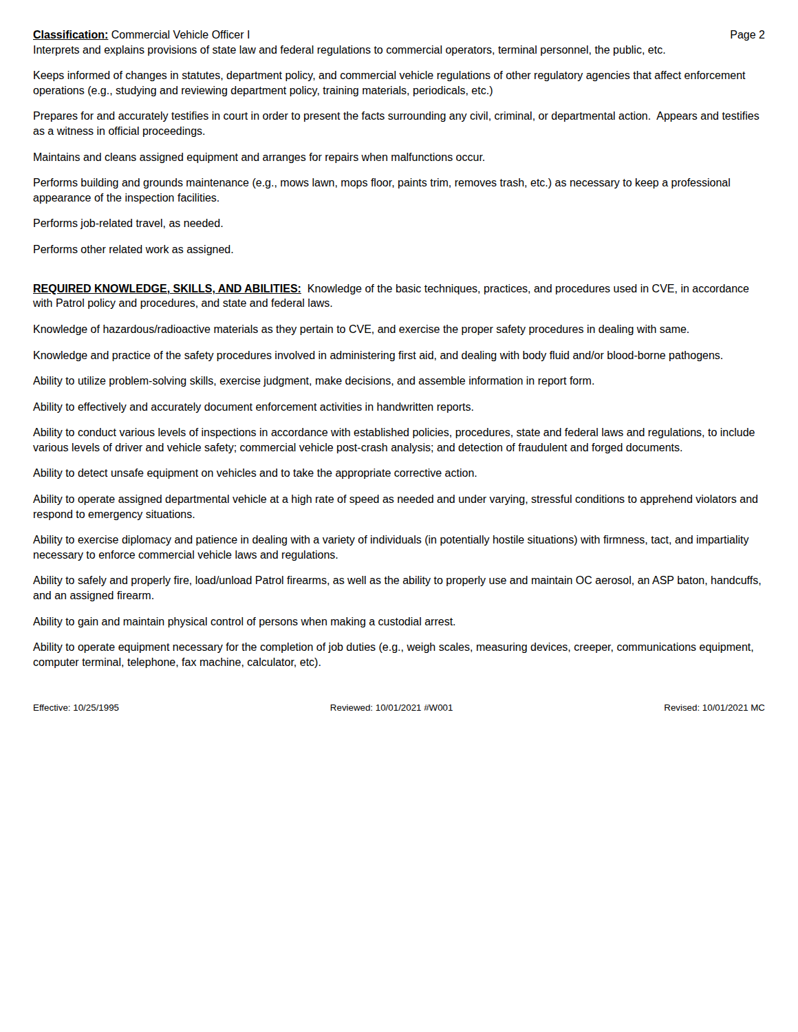Classification: Commercial Vehicle Officer I
Page 2
Interprets and explains provisions of state law and federal regulations to commercial operators, terminal personnel, the public, etc.
Keeps informed of changes in statutes, department policy, and commercial vehicle regulations of other regulatory agencies that affect enforcement operations (e.g., studying and reviewing department policy, training materials, periodicals, etc.)
Prepares for and accurately testifies in court in order to present the facts surrounding any civil, criminal, or departmental action. Appears and testifies as a witness in official proceedings.
Maintains and cleans assigned equipment and arranges for repairs when malfunctions occur.
Performs building and grounds maintenance (e.g., mows lawn, mops floor, paints trim, removes trash, etc.) as necessary to keep a professional appearance of the inspection facilities.
Performs job-related travel, as needed.
Performs other related work as assigned.
REQUIRED KNOWLEDGE, SKILLS, AND ABILITIES: Knowledge of the basic techniques, practices, and procedures used in CVE, in accordance with Patrol policy and procedures, and state and federal laws.
Knowledge of hazardous/radioactive materials as they pertain to CVE, and exercise the proper safety procedures in dealing with same.
Knowledge and practice of the safety procedures involved in administering first aid, and dealing with body fluid and/or blood-borne pathogens.
Ability to utilize problem-solving skills, exercise judgment, make decisions, and assemble information in report form.
Ability to effectively and accurately document enforcement activities in handwritten reports.
Ability to conduct various levels of inspections in accordance with established policies, procedures, state and federal laws and regulations, to include various levels of driver and vehicle safety; commercial vehicle post-crash analysis; and detection of fraudulent and forged documents.
Ability to detect unsafe equipment on vehicles and to take the appropriate corrective action.
Ability to operate assigned departmental vehicle at a high rate of speed as needed and under varying, stressful conditions to apprehend violators and respond to emergency situations.
Ability to exercise diplomacy and patience in dealing with a variety of individuals (in potentially hostile situations) with firmness, tact, and impartiality necessary to enforce commercial vehicle laws and regulations.
Ability to safely and properly fire, load/unload Patrol firearms, as well as the ability to properly use and maintain OC aerosol, an ASP baton, handcuffs, and an assigned firearm.
Ability to gain and maintain physical control of persons when making a custodial arrest.
Ability to operate equipment necessary for the completion of job duties (e.g., weigh scales, measuring devices, creeper, communications equipment, computer terminal, telephone, fax machine, calculator, etc).
Effective: 10/25/1995 Reviewed: 10/01/2021 #W001 Revised: 10/01/2021 MC